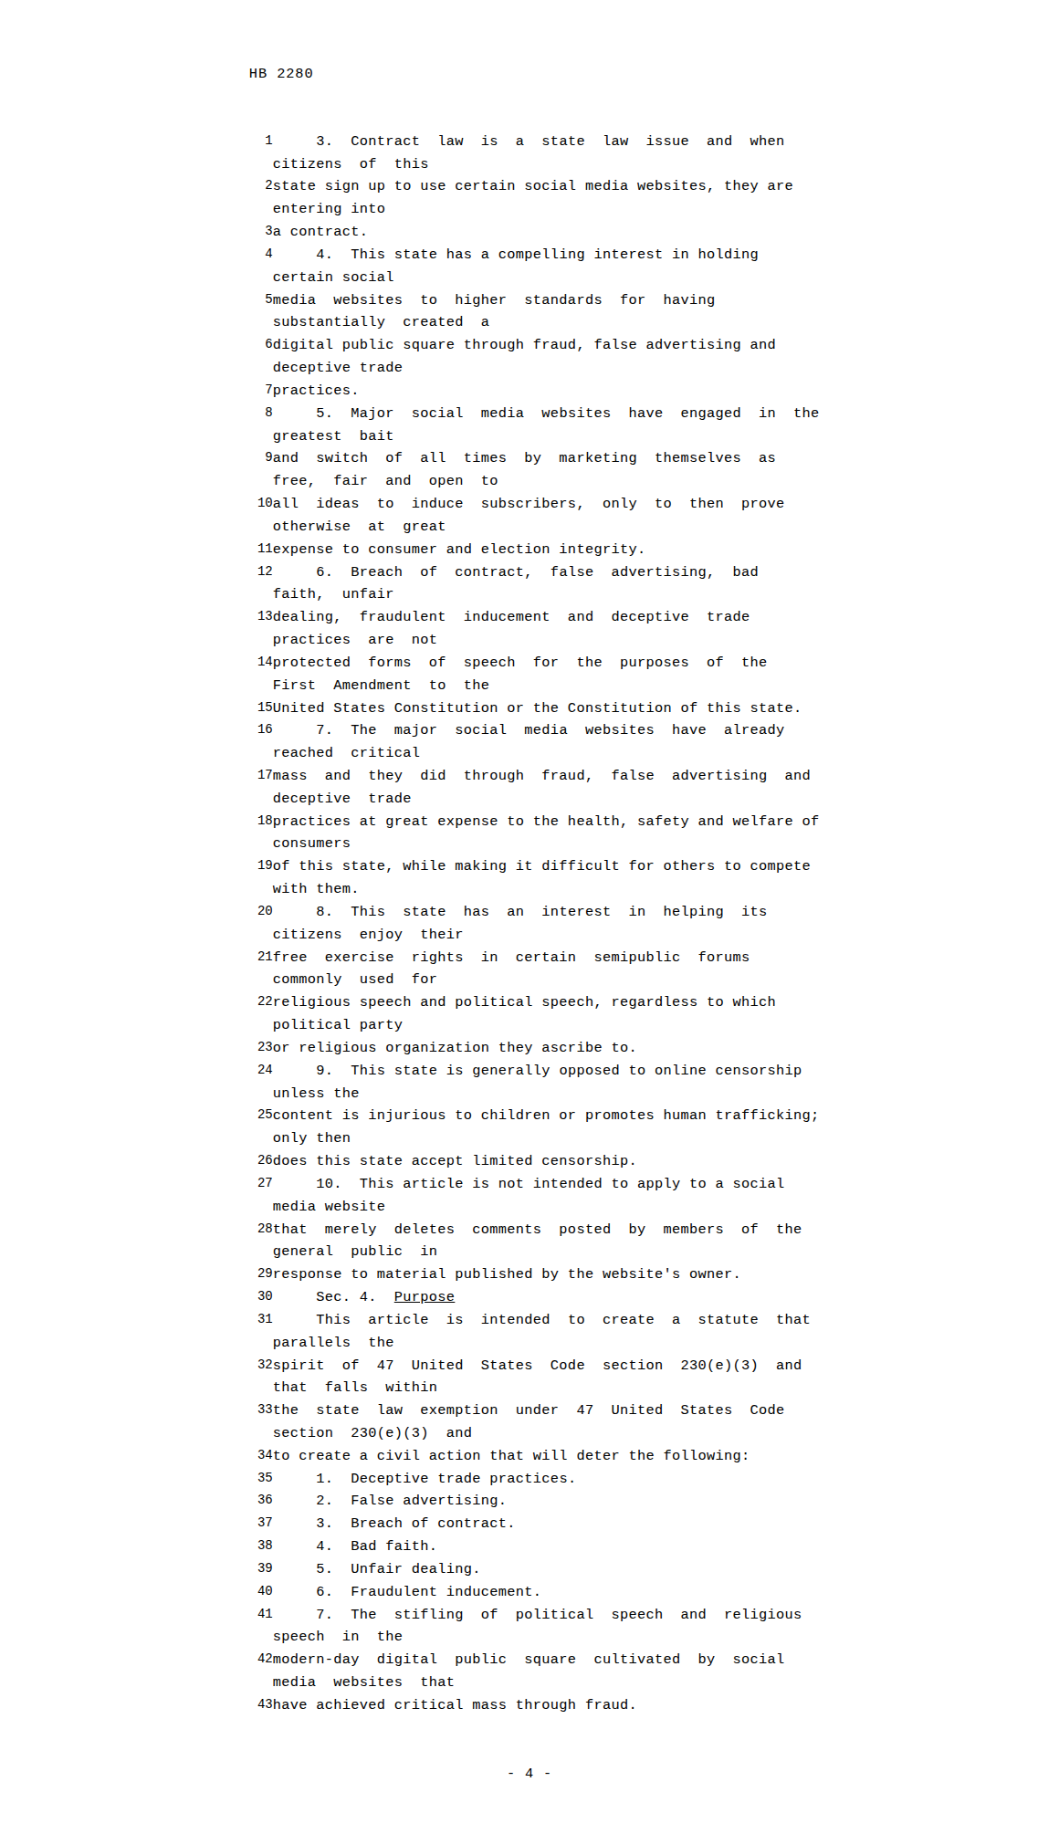HB 2280
| 1 | 3. Contract law is a state law issue and when citizens of this |
| 2 | state sign up to use certain social media websites, they are entering into |
| 3 | a contract. |
| 4 | 4. This state has a compelling interest in holding certain social |
| 5 | media websites to higher standards for having substantially created a |
| 6 | digital public square through fraud, false advertising and deceptive trade |
| 7 | practices. |
| 8 | 5. Major social media websites have engaged in the greatest bait |
| 9 | and switch of all times by marketing themselves as free, fair and open to |
| 10 | all ideas to induce subscribers, only to then prove otherwise at great |
| 11 | expense to consumer and election integrity. |
| 12 | 6. Breach of contract, false advertising, bad faith, unfair |
| 13 | dealing, fraudulent inducement and deceptive trade practices are not |
| 14 | protected forms of speech for the purposes of the First Amendment to the |
| 15 | United States Constitution or the Constitution of this state. |
| 16 | 7. The major social media websites have already reached critical |
| 17 | mass and they did through fraud, false advertising and deceptive trade |
| 18 | practices at great expense to the health, safety and welfare of consumers |
| 19 | of this state, while making it difficult for others to compete with them. |
| 20 | 8. This state has an interest in helping its citizens enjoy their |
| 21 | free exercise rights in certain semipublic forums commonly used for |
| 22 | religious speech and political speech, regardless to which political party |
| 23 | or religious organization they ascribe to. |
| 24 | 9. This state is generally opposed to online censorship unless the |
| 25 | content is injurious to children or promotes human trafficking; only then |
| 26 | does this state accept limited censorship. |
| 27 | 10. This article is not intended to apply to a social media website |
| 28 | that merely deletes comments posted by members of the general public in |
| 29 | response to material published by the website's owner. |
| 30 | Sec. 4. Purpose |
| 31 | This article is intended to create a statute that parallels the |
| 32 | spirit of 47 United States Code section 230(e)(3) and that falls within |
| 33 | the state law exemption under 47 United States Code section 230(e)(3) and |
| 34 | to create a civil action that will deter the following: |
| 35 | 1. Deceptive trade practices. |
| 36 | 2. False advertising. |
| 37 | 3. Breach of contract. |
| 38 | 4. Bad faith. |
| 39 | 5. Unfair dealing. |
| 40 | 6. Fraudulent inducement. |
| 41 | 7. The stifling of political speech and religious speech in the |
| 42 | modern-day digital public square cultivated by social media websites that |
| 43 | have achieved critical mass through fraud. |
- 4 -